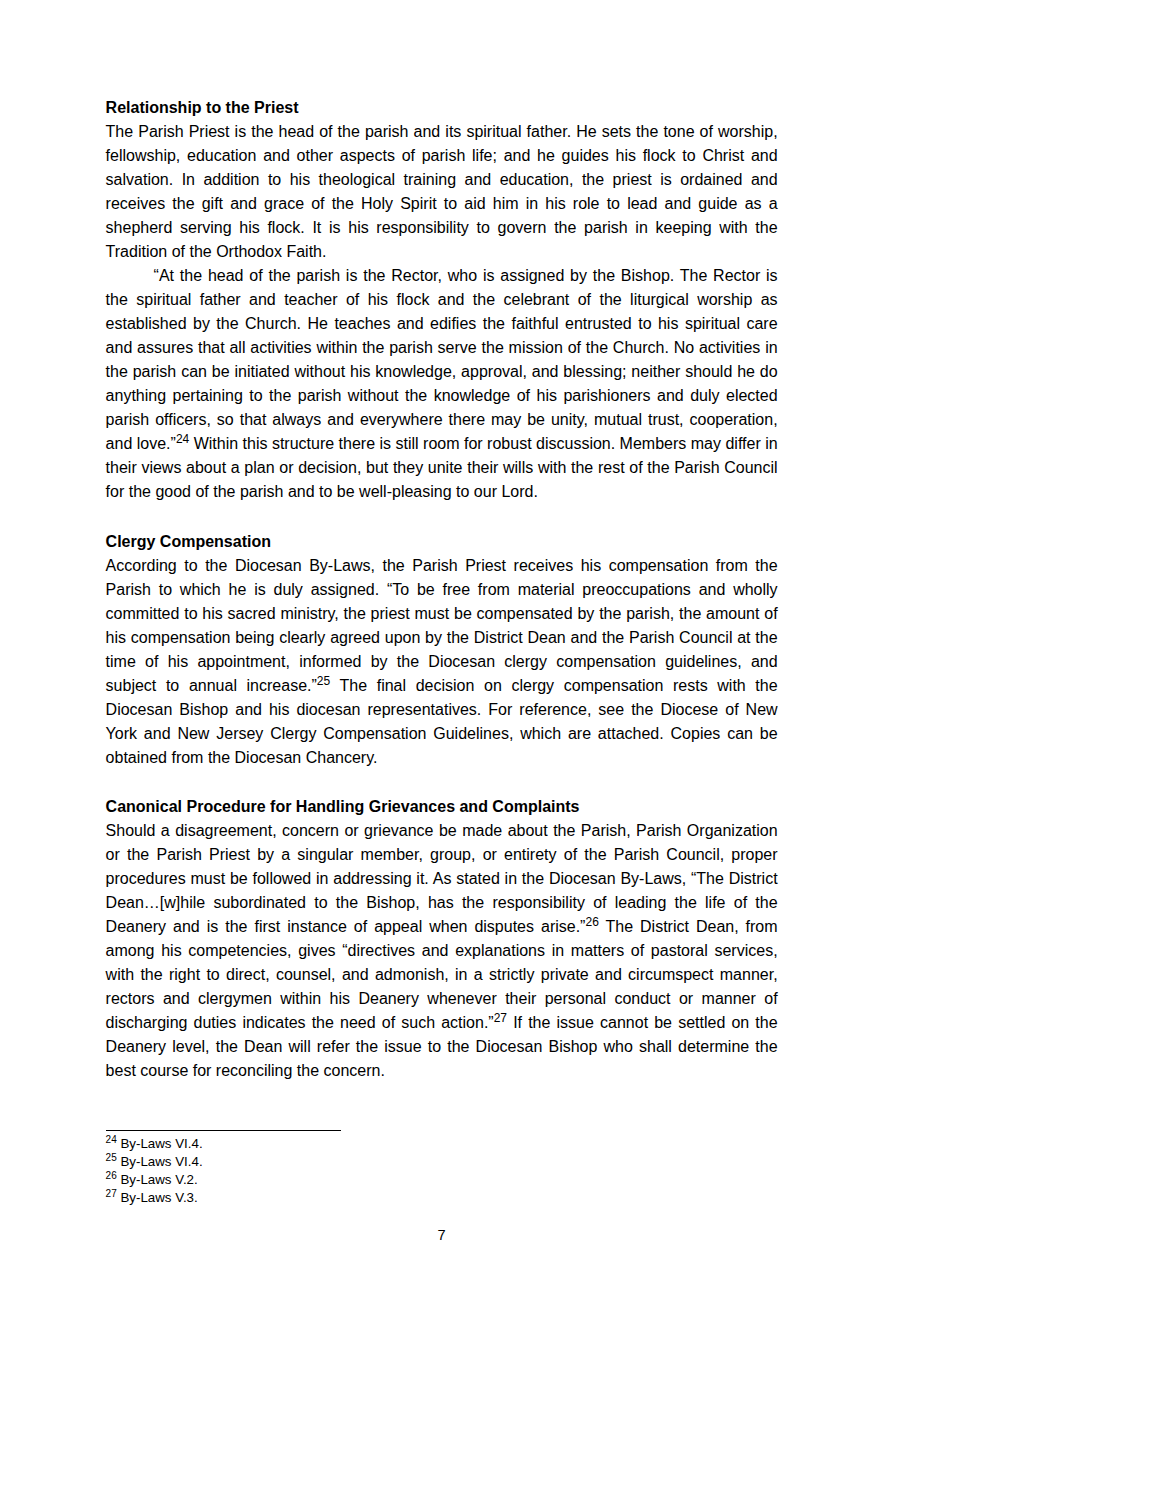Relationship to the Priest
The Parish Priest is the head of the parish and its spiritual father. He sets the tone of worship, fellowship, education and other aspects of parish life; and he guides his flock to Christ and salvation. In addition to his theological training and education, the priest is ordained and receives the gift and grace of the Holy Spirit to aid him in his role to lead and guide as a shepherd serving his flock. It is his responsibility to govern the parish in keeping with the Tradition of the Orthodox Faith.
“At the head of the parish is the Rector, who is assigned by the Bishop. The Rector is the spiritual father and teacher of his flock and the celebrant of the liturgical worship as established by the Church. He teaches and edifies the faithful entrusted to his spiritual care and assures that all activities within the parish serve the mission of the Church. No activities in the parish can be initiated without his knowledge, approval, and blessing; neither should he do anything pertaining to the parish without the knowledge of his parishioners and duly elected parish officers, so that always and everywhere there may be unity, mutual trust, cooperation, and love.”24 Within this structure there is still room for robust discussion. Members may differ in their views about a plan or decision, but they unite their wills with the rest of the Parish Council for the good of the parish and to be well-pleasing to our Lord.
Clergy Compensation
According to the Diocesan By-Laws, the Parish Priest receives his compensation from the Parish to which he is duly assigned. “To be free from material preoccupations and wholly committed to his sacred ministry, the priest must be compensated by the parish, the amount of his compensation being clearly agreed upon by the District Dean and the Parish Council at the time of his appointment, informed by the Diocesan clergy compensation guidelines, and subject to annual increase.”25 The final decision on clergy compensation rests with the Diocesan Bishop and his diocesan representatives. For reference, see the Diocese of New York and New Jersey Clergy Compensation Guidelines, which are attached. Copies can be obtained from the Diocesan Chancery.
Canonical Procedure for Handling Grievances and Complaints
Should a disagreement, concern or grievance be made about the Parish, Parish Organization or the Parish Priest by a singular member, group, or entirety of the Parish Council, proper procedures must be followed in addressing it. As stated in the Diocesan By-Laws, “The District Dean…[w]hile subordinated to the Bishop, has the responsibility of leading the life of the Deanery and is the first instance of appeal when disputes arise.”26 The District Dean, from among his competencies, gives “directives and explanations in matters of pastoral services, with the right to direct, counsel, and admonish, in a strictly private and circumspect manner, rectors and clergymen within his Deanery whenever their personal conduct or manner of discharging duties indicates the need of such action.”27 If the issue cannot be settled on the Deanery level, the Dean will refer the issue to the Diocesan Bishop who shall determine the best course for reconciling the concern.
24 By-Laws VI.4.
25 By-Laws VI.4.
26 By-Laws V.2.
27 By-Laws V.3.
7